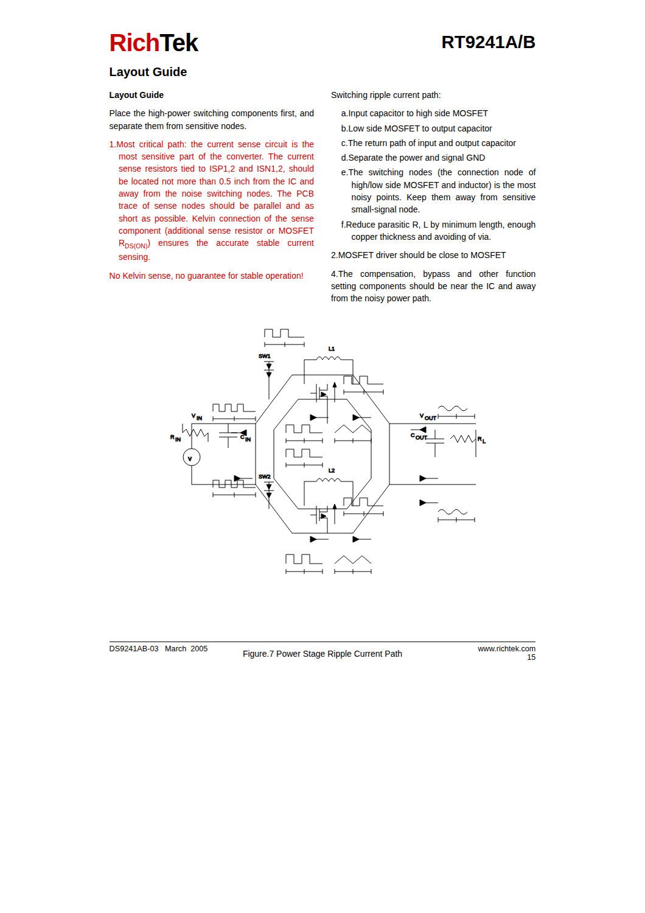Rich Tek
RT9241A/B
Layout Guide
Layout Guide
Place the high-power switching components first, and separate them from sensitive nodes.
1.Most critical path: the current sense circuit is the most sensitive part of the converter. The current sense resistors tied to ISP1,2 and ISN1,2, should be located not more than 0.5 inch from the IC and away from the noise switching nodes. The PCB trace of sense nodes should be parallel and as short as possible. Kelvin connection of the sense component (additional sense resistor or MOSFET RDS(ON)) ensures the accurate stable current sensing.
No Kelvin sense, no guarantee for stable operation!
Switching ripple current path:
a.Input capacitor to high side MOSFET
b.Low side MOSFET to output capacitor
c.The return path of input and output capacitor
d.Separate the power and signal GND
e.The switching nodes (the connection node of high/low side MOSFET and inductor) is the most noisy points. Keep them away from sensitive small-signal node.
f.Reduce parasitic R, L by minimum length, enough copper thickness and avoiding of via.
2.MOSFET driver should be close to MOSFET
4.The compensation, bypass and other function setting components should be near the IC and away from the noisy power path.
SW1 L1 V IN R IN C IN V V OUT C OUT R L SW2 L2
Figure.7 Power Stage Ripple Current Path
DS9241AB-03 March 2005
www.richtek.com
15